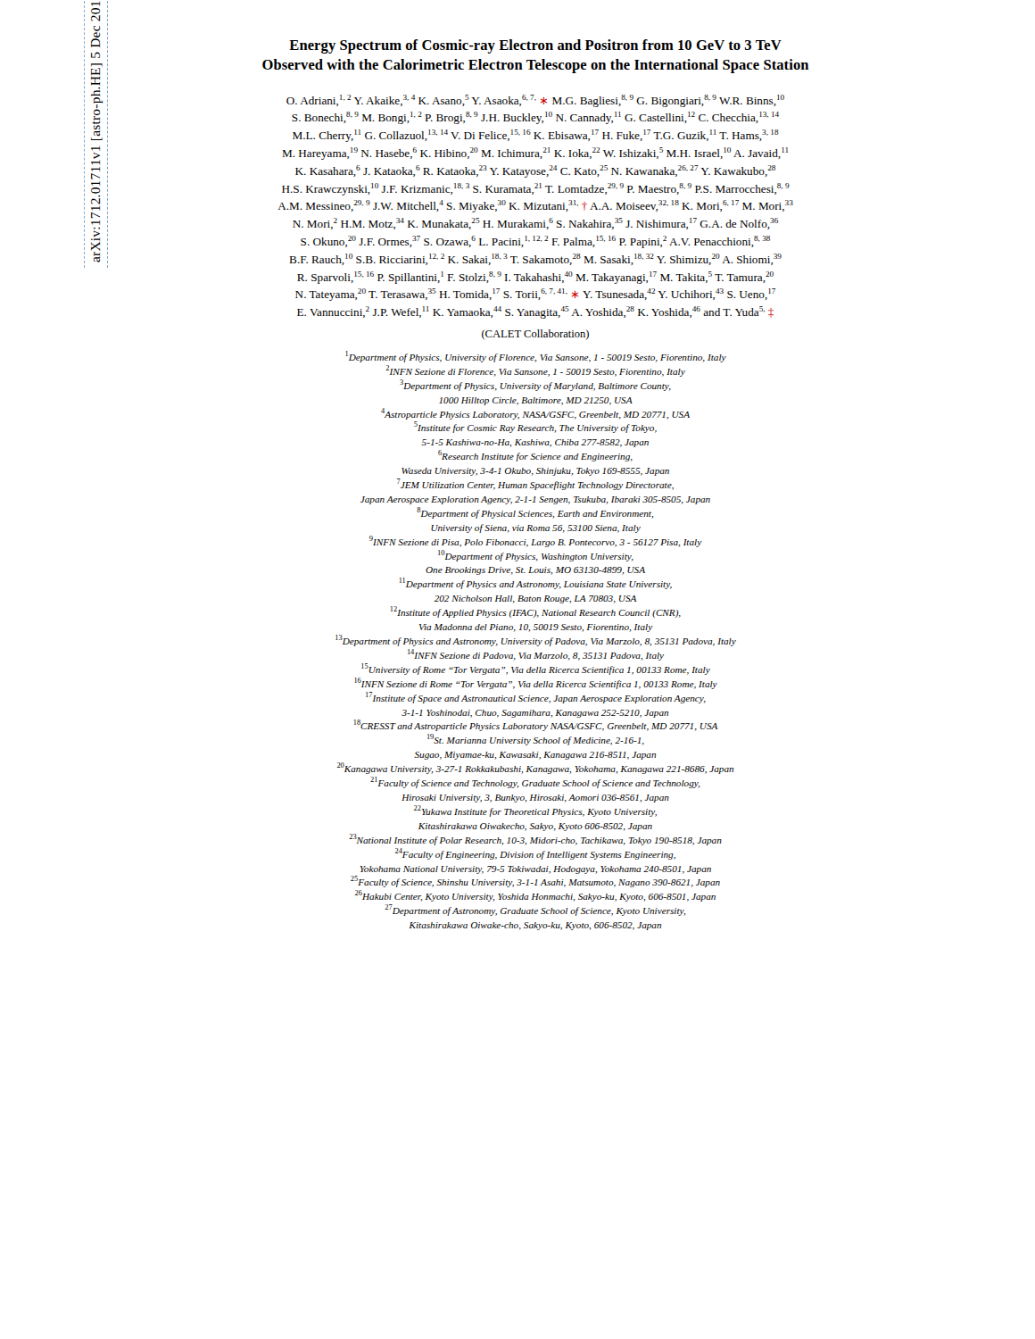arXiv:1712.01711v1 [astro-ph.HE] 5 Dec 2017
Energy Spectrum of Cosmic-ray Electron and Positron from 10 GeV to 3 TeV
Observed with the Calorimetric Electron Telescope on the International Space Station
O. Adriani,1, 2 Y. Akaike,3, 4 K. Asano,5 Y. Asaoka,6, 7, ∗ M.G. Bagliesi,8, 9 G. Bigongiari,8, 9 W.R. Binns,10
S. Bonechi,8, 9 M. Bongi,1, 2 P. Brogi,8, 9 J.H. Buckley,10 N. Cannady,11 G. Castellini,12 C. Checchia,13, 14
M.L. Cherry,11 G. Collazuol,13, 14 V. Di Felice,15, 16 K. Ebisawa,17 H. Fuke,17 T.G. Guzik,11 T. Hams,3, 18
M. Hareyama,19 N. Hasebe,6 K. Hibino,20 M. Ichimura,21 K. Ioka,22 W. Ishizaki,5 M.H. Israel,10 A. Javaid,11
K. Kasahara,6 J. Kataoka,6 R. Kataoka,23 Y. Katayose,24 C. Kato,25 N. Kawanaka,26, 27 Y. Kawakubo,28
H.S. Krawczynski,10 J.F. Krizmanic,18, 3 S. Kuramata,21 T. Lomtadze,29, 9 P. Maestro,8, 9 P.S. Marrocchesi,8, 9
A.M. Messineo,29, 9 J.W. Mitchell,4 S. Miyake,30 K. Mizutani,31, † A.A. Moiseev,32, 18 K. Mori,6, 17 M. Mori,33
N. Mori,2 H.M. Motz,34 K. Munakata,25 H. Murakami,6 S. Nakahira,35 J. Nishimura,17 G.A. de Nolfo,36
S. Okuno,20 J.F. Ormes,37 S. Ozawa,6 L. Pacini,1, 12, 2 F. Palma,15, 16 P. Papini,2 A.V. Penacchioni,8, 38
B.F. Rauch,10 S.B. Ricciarini,12, 2 K. Sakai,18, 3 T. Sakamoto,28 M. Sasaki,18, 32 Y. Shimizu,20 A. Shiomi,39
R. Sparvoli,15, 16 P. Spillantini,1 F. Stolzi,8, 9 I. Takahashi,40 M. Takayanagi,17 M. Takita,5 T. Tamura,20
N. Tateyama,20 T. Terasawa,35 H. Tomida,17 S. Torii,6, 7, 41, ∗ Y. Tsunesada,42 Y. Uchihori,43 S. Ueno,17
E. Vannuccini,2 J.P. Wefel,11 K. Yamaoka,44 S. Yanagita,45 A. Yoshida,28 K. Yoshida,46 and T. Yuda5, ‡
(CALET Collaboration)
1Department of Physics, University of Florence, Via Sansone, 1 - 50019 Sesto, Fiorentino, Italy
2INFN Sezione di Florence, Via Sansone, 1 - 50019 Sesto, Fiorentino, Italy
3Department of Physics, University of Maryland, Baltimore County,
1000 Hilltop Circle, Baltimore, MD 21250, USA
4Astroparticle Physics Laboratory, NASA/GSFC, Greenbelt, MD 20771, USA
5Institute for Cosmic Ray Research, The University of Tokyo,
5-1-5 Kashiwa-no-Ha, Kashiwa, Chiba 277-8582, Japan
6Research Institute for Science and Engineering,
Waseda University, 3-4-1 Okubo, Shinjuku, Tokyo 169-8555, Japan
7JEM Utilization Center, Human Spaceflight Technology Directorate,
Japan Aerospace Exploration Agency, 2-1-1 Sengen, Tsukuba, Ibaraki 305-8505, Japan
8Department of Physical Sciences, Earth and Environment,
University of Siena, via Roma 56, 53100 Siena, Italy
9INFN Sezione di Pisa, Polo Fibonacci, Largo B. Pontecorvo, 3 - 56127 Pisa, Italy
10Department of Physics, Washington University,
One Brookings Drive, St. Louis, MO 63130-4899, USA
11Department of Physics and Astronomy, Louisiana State University,
202 Nicholson Hall, Baton Rouge, LA 70803, USA
12Institute of Applied Physics (IFAC), National Research Council (CNR),
Via Madonna del Piano, 10, 50019 Sesto, Fiorentino, Italy
13Department of Physics and Astronomy, University of Padova, Via Marzolo, 8, 35131 Padova, Italy
14INFN Sezione di Padova, Via Marzolo, 8, 35131 Padova, Italy
15University of Rome “Tor Vergata”, Via della Ricerca Scientifica 1, 00133 Rome, Italy
16INFN Sezione di Rome “Tor Vergata”, Via della Ricerca Scientifica 1, 00133 Rome, Italy
17Institute of Space and Astronautical Science, Japan Aerospace Exploration Agency,
3-1-1 Yoshinodai, Chuo, Sagamihara, Kanagawa 252-5210, Japan
18CRESST and Astroparticle Physics Laboratory NASA/GSFC, Greenbelt, MD 20771, USA
19St. Marianna University School of Medicine, 2-16-1,
Sugao, Miyamae-ku, Kawasaki, Kanagawa 216-8511, Japan
20Kanagawa University, 3-27-1 Rokkakubashi, Kanagawa, Yokohama, Kanagawa 221-8686, Japan
21Faculty of Science and Technology, Graduate School of Science and Technology,
Hirosaki University, 3, Bunkyo, Hirosaki, Aomori 036-8561, Japan
22Yukawa Institute for Theoretical Physics, Kyoto University,
Kitashirakawa Oiwakecho, Sakyo, Kyoto 606-8502, Japan
23National Institute of Polar Research, 10-3, Midori-cho, Tachikawa, Tokyo 190-8518, Japan
24Faculty of Engineering, Division of Intelligent Systems Engineering,
Yokohama National University, 79-5 Tokiwadai, Hodogaya, Yokohama 240-8501, Japan
25Faculty of Science, Shinshu University, 3-1-1 Asahi, Matsumoto, Nagano 390-8621, Japan
26Hakubi Center, Kyoto University, Yoshida Honmachi, Sakyo-ku, Kyoto, 606-8501, Japan
27Department of Astronomy, Graduate School of Science, Kyoto University,
Kitashirakawa Oiwake-cho, Sakyo-ku, Kyoto, 606-8502, Japan